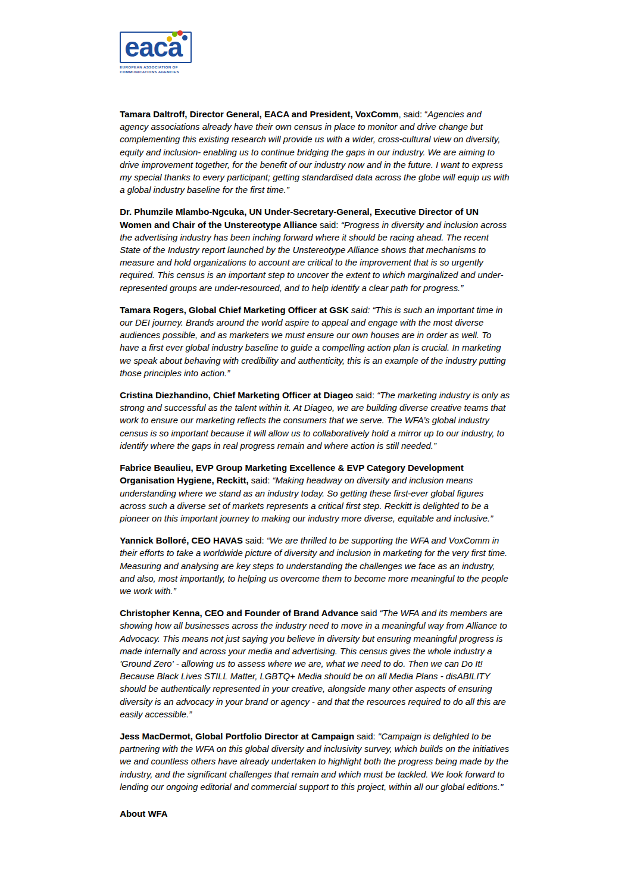eaca
European Association of
Communications Agencies
Tamara Daltroff, Director General, EACA and President, VoxComm, said: “Agencies and agency associations already have their own census in place to monitor and drive change but complementing this existing research will provide us with a wider, cross-cultural view on diversity, equity and inclusion- enabling us to continue bridging the gaps in our industry. We are aiming to drive improvement together, for the benefit of our industry now and in the future. I want to express my special thanks to every participant; getting standardised data across the globe will equip us with a global industry baseline for the first time.”
Dr. Phumzile Mlambo-Ngcuka, UN Under-Secretary-General, Executive Director of UN Women and Chair of the Unstereotype Alliance said: “Progress in diversity and inclusion across the advertising industry has been inching forward where it should be racing ahead. The recent State of the Industry report launched by the Unstereotype Alliance shows that mechanisms to measure and hold organizations to account are critical to the improvement that is so urgently required. This census is an important step to uncover the extent to which marginalized and under-represented groups are under-resourced, and to help identify a clear path for progress.”
Tamara Rogers, Global Chief Marketing Officer at GSK said: “This is such an important time in our DEI journey. Brands around the world aspire to appeal and engage with the most diverse audiences possible, and as marketers we must ensure our own houses are in order as well. To have a first ever global industry baseline to guide a compelling action plan is crucial. In marketing we speak about behaving with credibility and authenticity, this is an example of the industry putting those principles into action.”
Cristina Diezhandino, Chief Marketing Officer at Diageo said: “The marketing industry is only as strong and successful as the talent within it. At Diageo, we are building diverse creative teams that work to ensure our marketing reflects the consumers that we serve. The WFA’s global industry census is so important because it will allow us to collaboratively hold a mirror up to our industry, to identify where the gaps in real progress remain and where action is still needed.”
Fabrice Beaulieu, EVP Group Marketing Excellence & EVP Category Development Organisation Hygiene, Reckitt, said: “Making headway on diversity and inclusion means understanding where we stand as an industry today. So getting these first-ever global figures across such a diverse set of markets represents a critical first step. Reckitt is delighted to be a pioneer on this important journey to making our industry more diverse, equitable and inclusive.”
Yannick Bolloré, CEO HAVAS said: “We are thrilled to be supporting the WFA and VoxComm in their efforts to take a worldwide picture of diversity and inclusion in marketing for the very first time. Measuring and analysing are key steps to understanding the challenges we face as an industry, and also, most importantly, to helping us overcome them to become more meaningful to the people we work with.”
Christopher Kenna, CEO and Founder of Brand Advance said “The WFA and its members are showing how all businesses across the industry need to move in a meaningful way from Alliance to Advocacy. This means not just saying you believe in diversity but ensuring meaningful progress is made internally and across your media and advertising. This census gives the whole industry a 'Ground Zero' - allowing us to assess where we are, what we need to do. Then we can Do It! Because Black Lives STILL Matter, LGBTQ+ Media should be on all Media Plans - disABILITY should be authentically represented in your creative, alongside many other aspects of ensuring diversity is an advocacy in your brand or agency - and that the resources required to do all this are easily accessible.”
Jess MacDermot, Global Portfolio Director at Campaign said: "Campaign is delighted to be partnering with the WFA on this global diversity and inclusivity survey, which builds on the initiatives we and countless others have already undertaken to highlight both the progress being made by the industry, and the significant challenges that remain and which must be tackled. We look forward to lending our ongoing editorial and commercial support to this project, within all our global editions."
About WFA